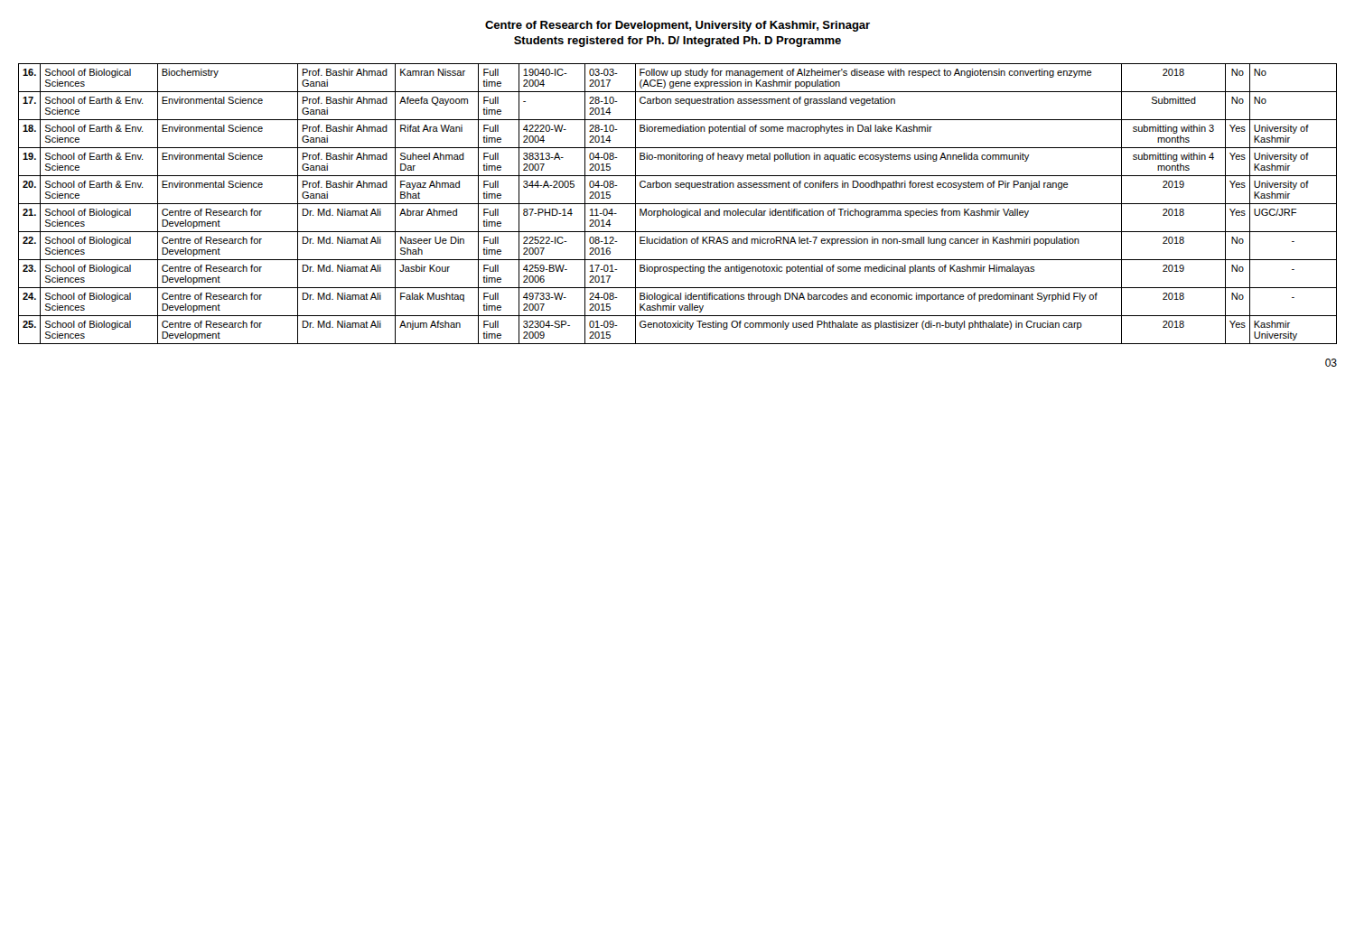Centre of Research for Development, University of Kashmir, Srinagar
Students registered for Ph. D/ Integrated Ph. D Programme
| 16. | School of Biological Sciences | Biochemistry | Prof. Bashir Ahmad Ganai | Kamran Nissar | Full time | 19040-IC-2004 | 03-03-2017 | Follow up study for management of Alzheimer's disease with respect to Angiotensin converting enzyme (ACE) gene expression in Kashmir population | 2018 | No | No |
| 17. | School of Earth & Env. Science | Environmental Science | Prof. Bashir Ahmad Ganai | Afeefa Qayoom | Full time | - | 28-10-2014 | Carbon sequestration assessment of grassland vegetation | Submitted | No | No |
| 18. | School of Earth & Env. Science | Environmental Science | Prof. Bashir Ahmad Ganai | Rifat Ara Wani | Full time | 42220-W-2004 | 28-10-2014 | Bioremediation potential of some macrophytes in Dal lake Kashmir | submitting within 3 months | Yes | University of Kashmir |
| 19. | School of Earth & Env. Science | Environmental Science | Prof. Bashir Ahmad Ganai | Suheel Ahmad Dar | Full time | 38313-A-2007 | 04-08-2015 | Bio-monitoring of heavy metal pollution in aquatic ecosystems using Annelida community | submitting within 4 months | Yes | University of Kashmir |
| 20. | School of Earth & Env. Science | Environmental Science | Prof. Bashir Ahmad Ganai | Fayaz Ahmad Bhat | Full time | 344-A-2005 | 04-08-2015 | Carbon sequestration assessment of conifers in Doodhpathri forest ecosystem of Pir Panjal range | 2019 | Yes | University of Kashmir |
| 21. | School of Biological Sciences | Centre of Research for Development | Dr. Md. Niamat Ali | Abrar Ahmed | Full time | 87-PHD-14 | 11-04-2014 | Morphological and molecular identification of Trichogramma species from Kashmir Valley | 2018 | Yes | UGC/JRF |
| 22. | School of Biological Sciences | Centre of Research for Development | Dr. Md. Niamat Ali | Naseer Ue Din Shah | Full time | 22522-IC-2007 | 08-12-2016 | Elucidation of KRAS and microRNA let-7 expression in non-small lung cancer in Kashmiri population | 2018 | No | - |
| 23. | School of Biological Sciences | Centre of Research for Development | Dr. Md. Niamat Ali | Jasbir Kour | Full time | 4259-BW-2006 | 17-01-2017 | Bioprospecting the antigenotoxic potential of some medicinal plants of Kashmir Himalayas | 2019 | No | - |
| 24. | School of Biological Sciences | Centre of Research for Development | Dr. Md. Niamat Ali | Falak Mushtaq | Full time | 49733-W-2007 | 24-08-2015 | Biological identifications through DNA barcodes and economic importance of predominant Syrphid Fly of Kashmir valley | 2018 | No | - |
| 25. | School of Biological Sciences | Centre of Research for Development | Dr. Md. Niamat Ali | Anjum Afshan | Full time | 32304-SP-2009 | 01-09-2015 | Genotoxicity Testing Of commonly used Phthalate as plastisizer (di-n-butyl phthalate) in Crucian carp | 2018 | Yes | Kashmir University |
03